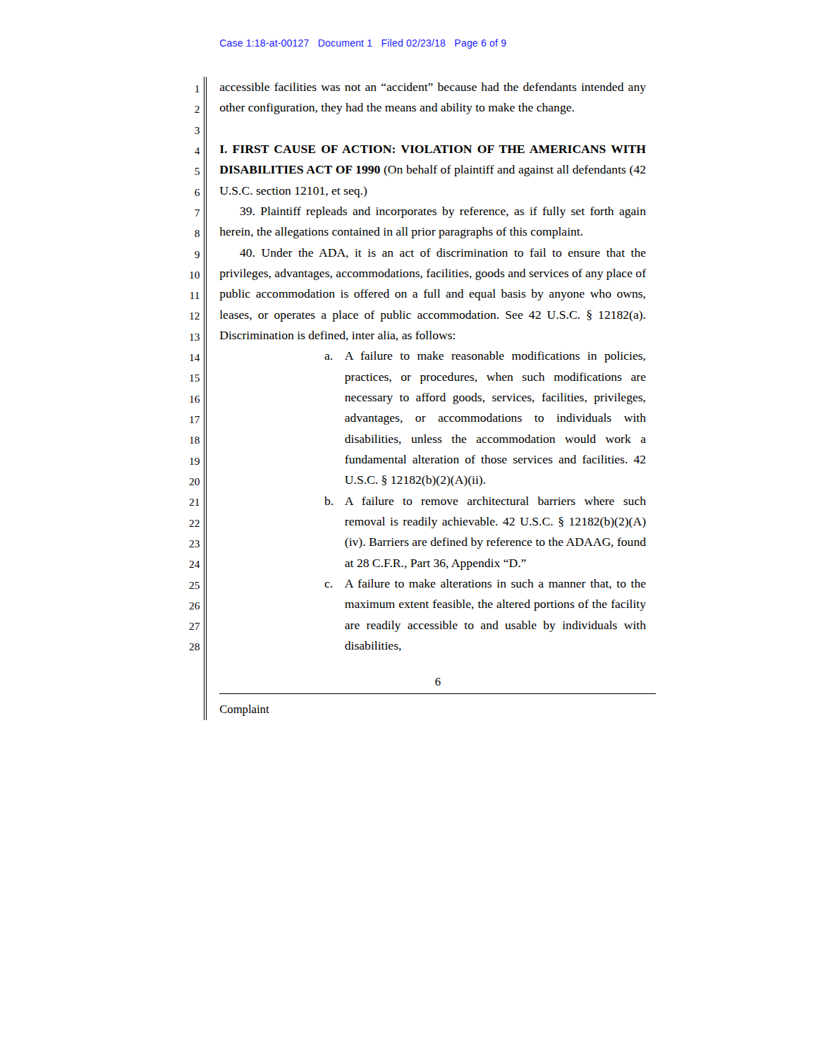Case 1:18-at-00127 Document 1 Filed 02/23/18 Page 6 of 9
1
2
3
4
5
6
7
8
9
10
11
12
13
14
15
16
17
18
19
20
21
22
23
24
25
26
27
28
accessible facilities was not an “accident” because had the defendants intended any other configuration, they had the means and ability to make the change.
I. FIRST CAUSE OF ACTION: VIOLATION OF THE AMERICANS WITH DISABILITIES ACT OF 1990 (On behalf of plaintiff and against all defendants (42 U.S.C. section 12101, et seq.)
39. Plaintiff repleads and incorporates by reference, as if fully set forth again herein, the allegations contained in all prior paragraphs of this complaint.
40. Under the ADA, it is an act of discrimination to fail to ensure that the privileges, advantages, accommodations, facilities, goods and services of any place of public accommodation is offered on a full and equal basis by anyone who owns, leases, or operates a place of public accommodation. See 42 U.S.C. § 12182(a). Discrimination is defined, inter alia, as follows:
a. A failure to make reasonable modifications in policies, practices, or procedures, when such modifications are necessary to afford goods, services, facilities, privileges, advantages, or accommodations to individuals with disabilities, unless the accommodation would work a fundamental alteration of those services and facilities. 42 U.S.C. § 12182(b)(2)(A)(ii).
b. A failure to remove architectural barriers where such removal is readily achievable. 42 U.S.C. § 12182(b)(2)(A)(iv). Barriers are defined by reference to the ADAAG, found at 28 C.F.R., Part 36, Appendix “D.”
c. A failure to make alterations in such a manner that, to the maximum extent feasible, the altered portions of the facility are readily accessible to and usable by individuals with disabilities,
6
Complaint